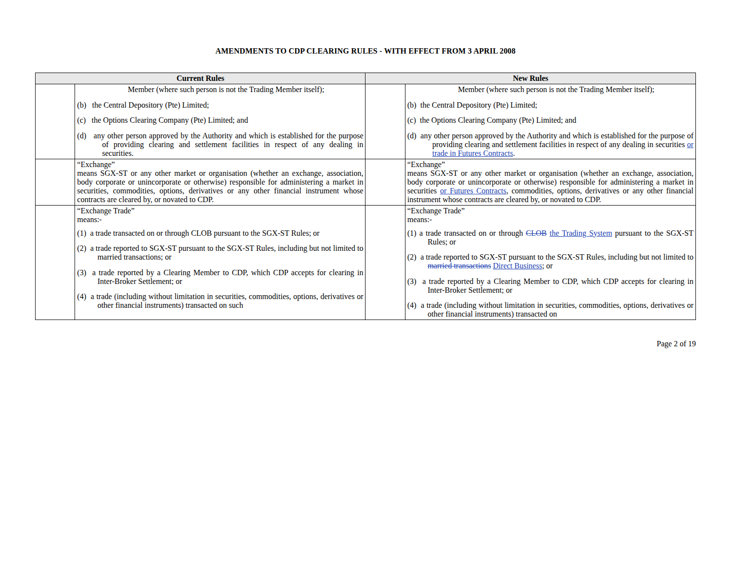AMENDMENTS TO CDP CLEARING RULES - WITH EFFECT FROM 3 APRIL 2008
| Current Rules | New Rules |
| --- | --- |
| | Member (where such person is not the Trading Member itself); (b) the Central Depository (Pte) Limited; (c) the Options Clearing Company (Pte) Limited; and (d) any other person approved by the Authority and which is established for the purpose of providing clearing and settlement facilities in respect of any dealing in securities. | | Member (where such person is not the Trading Member itself); (b) the Central Depository (Pte) Limited; (c) the Options Clearing Company (Pte) Limited; and (d) any other person approved by the Authority and which is established for the purpose of providing clearing and settlement facilities in respect of any dealing in securities or trade in Futures Contracts . |
| | “Exchange” means SGX-ST or any other market or organisation (whether an exchange, association, body corporate or unincorporate or otherwise) responsible for administering a market in securities, commodities, options, derivatives or any other financial instrument whose contracts are cleared by, or novated to CDP. | | “Exchange” means SGX-ST or any other market or organisation (whether an exchange, association, body corporate or unincorporate or otherwise) responsible for administering a market in securities or Futures Contracts , commodities, options, derivatives or any other financial instrument whose contracts are cleared by, or novated to CDP. |
| | “Exchange Trade” means:- (1) a trade transacted on or through CLOB pursuant to the SGX-ST Rules; or (2) a trade reported to SGX-ST pursuant to the SGX-ST Rules, including but not limited to married transactions; or (3) a trade reported by a Clearing Member to CDP, which CDP accepts for clearing in Inter-Broker Settlement; or (4) a trade (including without limitation in securities, commodities, options, derivatives or other financial instruments) transacted on such | | “Exchange Trade” means:- (1) a trade transacted on or through CLOB the Trading System pursuant to the SGX-ST Rules; or (2) a trade reported to SGX-ST pursuant to the SGX-ST Rules, including but not limited to married transactions Direct Business ; or (3) a trade reported by a Clearing Member to CDP, which CDP accepts for clearing in Inter-Broker Settlement; or (4) a trade (including without limitation in securities, commodities, options, derivatives or other financial instruments) transacted on |
Page 2 of 19